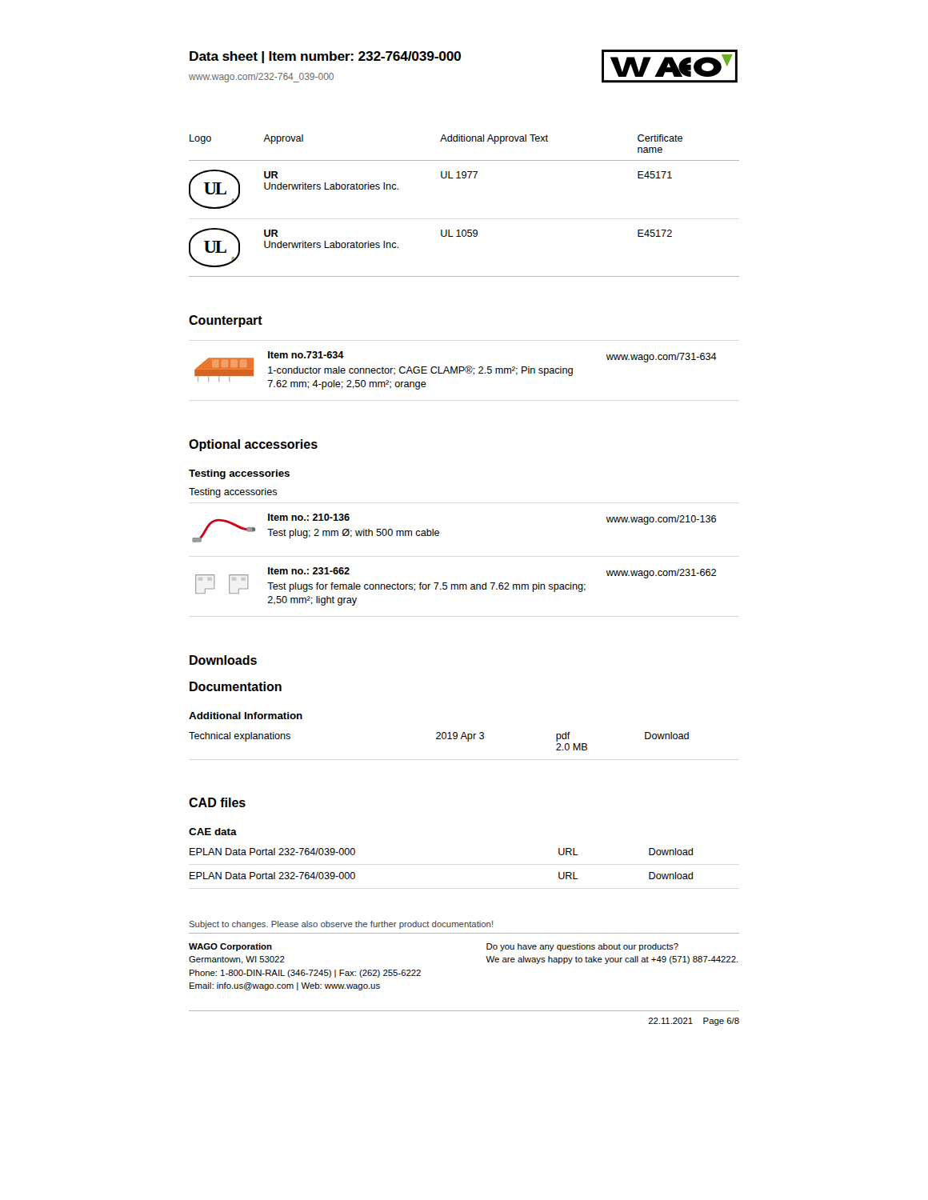Data sheet | Item number: 232-764/039-000
www.wago.com/232-764_039-000
| Logo | Approval | Additional Approval Text | Certificate name |
| --- | --- | --- | --- |
| UL ® | UR Underwriters Laboratories Inc. | UL 1977 | E45171 |
| UL ® | UR Underwriters Laboratories Inc. | UL 1059 | E45172 |
Counterpart
Item no.731-634
1-conductor male connector; CAGE CLAMP®; 2.5 mm²; Pin spacing 7.62 mm; 4-pole; 2,50 mm²; orange
www.wago.com/731-634
Optional accessories
Testing accessories
Testing accessories
Item no.: 210-136
Test plug; 2 mm Ø; with 500 mm cable
www.wago.com/210-136
Item no.: 231-662
Test plugs for female connectors; for 7.5 mm and 7.62 mm pin spacing; 2,50 mm²; light gray
www.wago.com/231-662
Downloads
Documentation
Additional Information
| Technical explanations | 2019 Apr 3 | pdf 2.0 MB | Download |
CAD files
CAE data
| EPLAN Data Portal 232-764/039-000 | | URL | Download |
| EPLAN Data Portal 232-764/039-000 | | URL | Download |
Subject to changes. Please also observe the further product documentation!
WAGO Corporation
Germantown, WI 53022
Phone: 1-800-DIN-RAIL (346-7245) | Fax: (262) 255-6222
Email: info.us@wago.com | Web: www.wago.us
Do you have any questions about our products?
We are always happy to take your call at +49 (571) 887-44222.
22.11.2021 Page 6/8